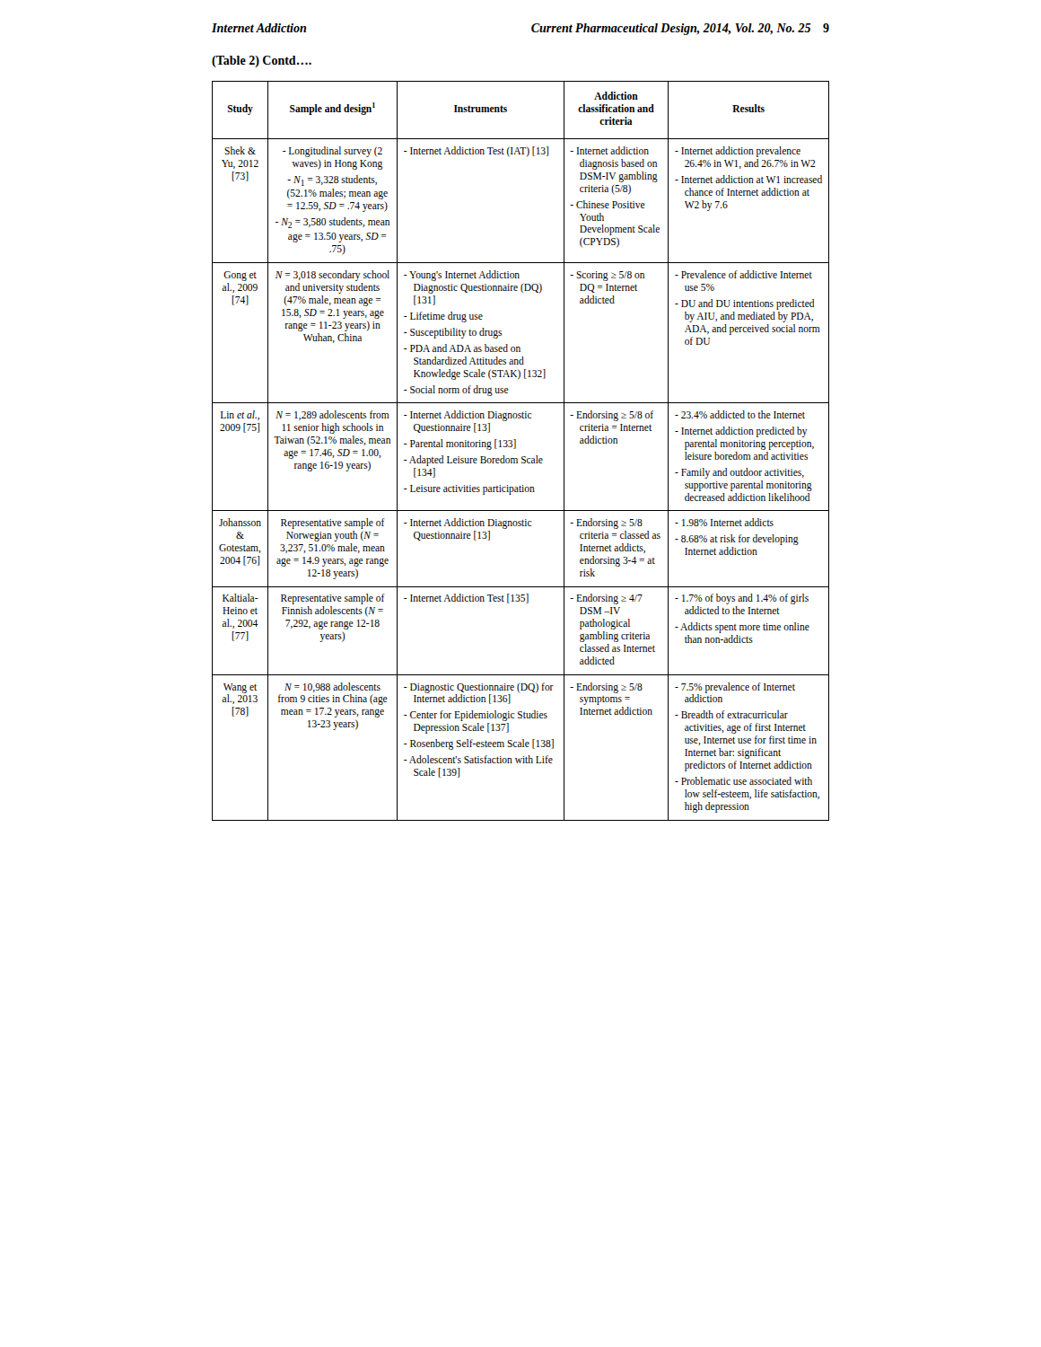Internet Addiction
Current Pharmaceutical Design, 2014, Vol. 20, No. 259
(Table 2) Contd….
| Study | Sample and design 1 | Instruments | Addiction classification and criteria | Results |
| --- | --- | --- | --- | --- |
| Shek & Yu, 2012 [73] | Longitudinal survey (2 waves) in Hong Kong N 1 = 3,328 students, (52.1% males; mean age = 12.59, SD = .74 years) N 2 = 3,580 students, mean age = 13.50 years, SD = .75) | Internet Addiction Test (IAT) [13] | Internet addiction diagnosis based on DSM-IV gambling criteria (5/8) Chinese Positive Youth Development Scale (CPYDS) | Internet addiction prevalence 26.4% in W1, and 26.7% in W2 Internet addiction at W1 increased chance of Internet addiction at W2 by 7.6 |
| Gong et al., 2009 [74] | N = 3,018 secondary school and university students (47% male, mean age = 15.8, SD = 2.1 years, age range = 11-23 years) in Wuhan, China | Young's Internet Addiction Diagnostic Questionnaire (DQ) [131] Lifetime drug use Susceptibility to drugs PDA and ADA as based on Standardized Attitudes and Knowledge Scale (STAK) [132] Social norm of drug use | Scoring ≥ 5/8 on DQ = Internet addicted | Prevalence of addictive Internet use 5% DU and DU intentions predicted by AIU, and mediated by PDA, ADA, and perceived social norm of DU |
| Lin et al. , 2009 [75] | N = 1,289 adolescents from 11 senior high schools in Taiwan (52.1% males, mean age = 17.46, SD = 1.00, range 16-19 years) | Internet Addiction Diagnostic Questionnaire [13] Parental monitoring [133] Adapted Leisure Boredom Scale [134] Leisure activities participation | Endorsing ≥ 5/8 of criteria = Internet addiction | 23.4% addicted to the Internet Internet addiction predicted by parental monitoring perception, leisure boredom and activities Family and outdoor activities, supportive parental monitoring decreased addiction likelihood |
| Johansson & Gotestam, 2004 [76] | Representative sample of Norwegian youth ( N = 3,237, 51.0% male, mean age = 14.9 years, age range 12-18 years) | Internet Addiction Diagnostic Questionnaire [13] | Endorsing ≥ 5/8 criteria = classed as Internet addicts, endorsing 3-4 = at risk | 1.98% Internet addicts 8.68% at risk for developing Internet addiction |
| Kaltiala-Heino et al., 2004 [77] | Representative sample of Finnish adolescents ( N = 7,292, age range 12-18 years) | Internet Addiction Test [135] | Endorsing ≥ 4/7 DSM –IV pathological gambling criteria classed as Internet addicted | 1.7% of boys and 1.4% of girls addicted to the Internet Addicts spent more time online than non-addicts |
| Wang et al., 2013 [78] | N = 10,988 adolescents from 9 cities in China (age mean = 17.2 years, range 13-23 years) | Diagnostic Questionnaire (DQ) for Internet addiction [136] Center for Epidemiologic Studies Depression Scale [137] Rosenberg Self-esteem Scale [138] Adolescent's Satisfaction with Life Scale [139] | Endorsing ≥ 5/8 symptoms = Internet addiction | 7.5% prevalence of Internet addiction Breadth of extracurricular activities, age of first Internet use, Internet use for first time in Internet bar: significant predictors of Internet addiction Problematic use associated with low self-esteem, life satisfaction, high depression |